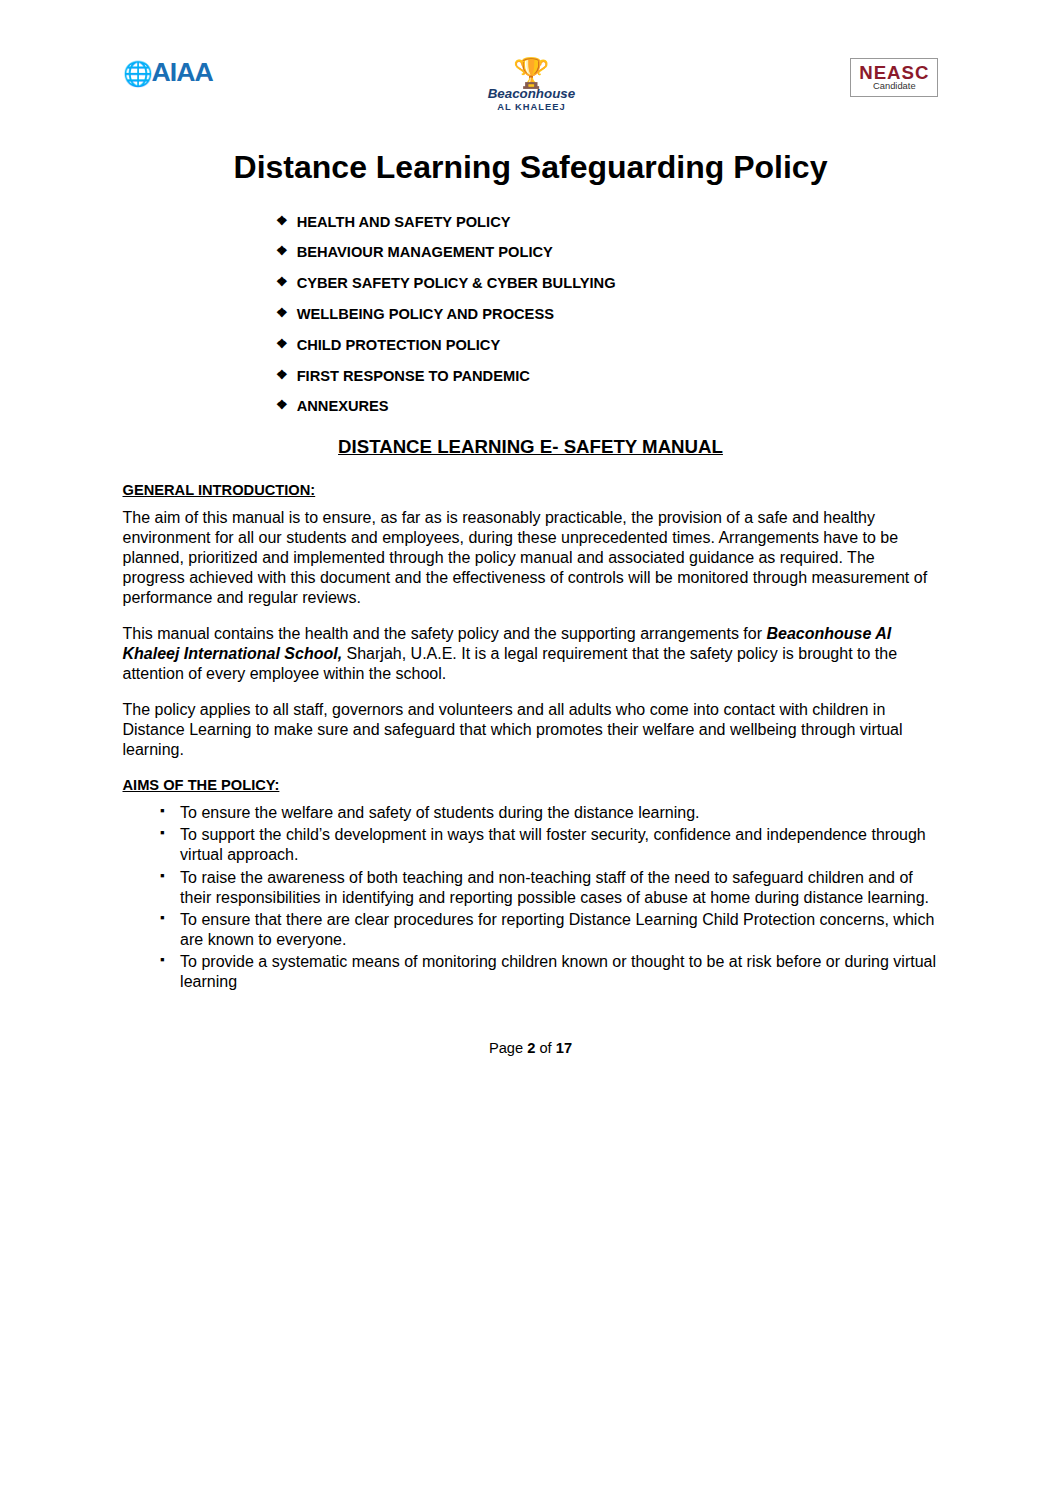🌐AIAA
🏆 Beaconhouse AL KHALEEJ
NEASC Candidate
Distance Learning Safeguarding Policy
HEALTH AND SAFETY POLICY
BEHAVIOUR MANAGEMENT POLICY
CYBER SAFETY POLICY & CYBER BULLYING
WELLBEING POLICY AND PROCESS
CHILD PROTECTION POLICY
FIRST RESPONSE TO PANDEMIC
ANNEXURES
DISTANCE LEARNING E- SAFETY MANUAL
GENERAL INTRODUCTION:
The aim of this manual is to ensure, as far as is reasonably practicable, the provision of a safe and healthy environment for all our students and employees, during these unprecedented times. Arrangements have to be planned, prioritized and implemented through the policy manual and associated guidance as required. The progress achieved with this document and the effectiveness of controls will be monitored through measurement of performance and regular reviews.
This manual contains the health and the safety policy and the supporting arrangements for Beaconhouse Al Khaleej International School, Sharjah, U.A.E. It is a legal requirement that the safety policy is brought to the attention of every employee within the school.
The policy applies to all staff, governors and volunteers and all adults who come into contact with children in Distance Learning to make sure and safeguard that which promotes their welfare and wellbeing through virtual learning.
AIMS OF THE POLICY:
To ensure the welfare and safety of students during the distance learning.
To support the child’s development in ways that will foster security, confidence and independence through virtual approach.
To raise the awareness of both teaching and non-teaching staff of the need to safeguard children and of their responsibilities in identifying and reporting possible cases of abuse at home during distance learning.
To ensure that there are clear procedures for reporting Distance Learning Child Protection concerns, which are known to everyone.
To provide a systematic means of monitoring children known or thought to be at risk before or during virtual learning
Page 2 of 17